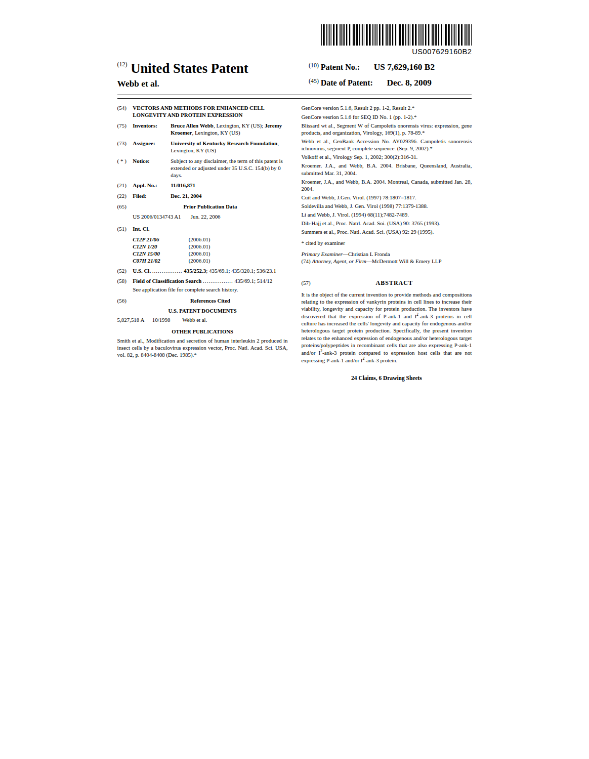US007629160B2
(12) United States Patent
Webb et al.
(10) Patent No.: US 7,629,160 B2
(45) Date of Patent: Dec. 8, 2009
(54)
VECTORS AND METHODS FOR ENHANCED CELL LONGEVITY AND PROTEIN EXPRESSION
(75)
Inventors:
Bruce Allen Webb, Lexington, KY (US); Jeremy Kroemer, Lexington, KY (US)
(73)
Assignee:
University of Kentucky Research Foundation, Lexington, KY (US)
( * )
Notice:
Subject to any disclaimer, the term of this patent is extended or adjusted under 35 U.S.C. 154(b) by 0 days.
(21)
Appl. No.:
11/016,871
(22)
Filed:
Dec. 21, 2004
(65)
Prior Publication Data
US 2006/0134743 A1 Jun. 22, 2006
(51)
Int. Cl.
C12P 21/06
(2006.01)
C12N 1/20
(2006.01)
C12N 15/00
(2006.01)
C07H 21/02
(2006.01)
(52)
U.S. Cl. ................ 435/252.3; 435/69.1; 435/320.1; 536/23.1
(58)
Field of Classification Search ................ 435/69.1; 514/12
See application file for complete search history.
(56)
References Cited
U.S. PATENT DOCUMENTS
5,827,518 A
10/1998
Webb et al.
OTHER PUBLICATIONS
Smith et al., Modification and secretion of human interleukin 2 produced in insect cells by a baculovirus expression vector, Proc. Natl. Acad. Sci. USA, vol. 82, p. 8404-8408 (Dec. 1985).*
GenCore version 5.1.6, Result 2 pp. 1-2, Result 2.*
GenCore vesrion 5.1.6 for SEQ ID No. 1 (pp. 1-2).*
Blissard wt al., Segment W of Campoletis onorensis virus: expression, gene products, and organization, Virology, 169(1), p. 78-89.*
Webb et al., GenBank Accession No. AY029396. Campoletis sonorensis ichnovirus, segment P, complete sequence. (Sep. 9, 2002).*
Volkoff et al., Virology Sep. 1, 2002; 300(2):316-31.
Kroemer. J.A., and Webb, B.A. 2004. Brisbane, Queensland, Australia, submitted Mar. 31, 2004.
Kroemer, J.A., and Webb, B.A. 2004. Montreal, Canada, submitted Jan. 28, 2004.
Cuit and Webb, J.Gen. Virol. (1997) 78:1807=1817.
Soldevilla and Webb, J. Gen. Virol (1998) 77:1379-1388.
Li and Webb, J. Virol. (1994) 68(11);7482-7489.
Dib-Hajj et al., Proc. Natrl. Acad. Soi. (USA) 90: 3765 (1993).
Summers et al., Proc. Natl. Acad. Sci. (USA) 92: 29 (1995).
* cited by examiner
Primary Examiner—Christian L Fronda
(74) Attorney, Agent, or Firm—McDermott Will & Emery LLP
(57)
ABSTRACT
It is the object of the current invention to provide methods and compositions relating to the expression of vankyrin proteins in cell lines to increase their viability, longevity and capacity for protein production. The inventors have discovered that the expression of P-ank-1 and I2-ank-3 proteins in cell culture has increased the cells' longevity and capacity for endogenous and/or heterologous target protein production. Specifically, the present invention relates to the enhanced expression of endogenous and/or heterologous target proteins/polypeptides in recombinant cells that are also expressing P-ank-1 and/or I2-ank-3 protein compared to expression host cells that are not expressing P-ank-1 and/or I2-ank-3 protein.
24 Claims, 6 Drawing Sheets